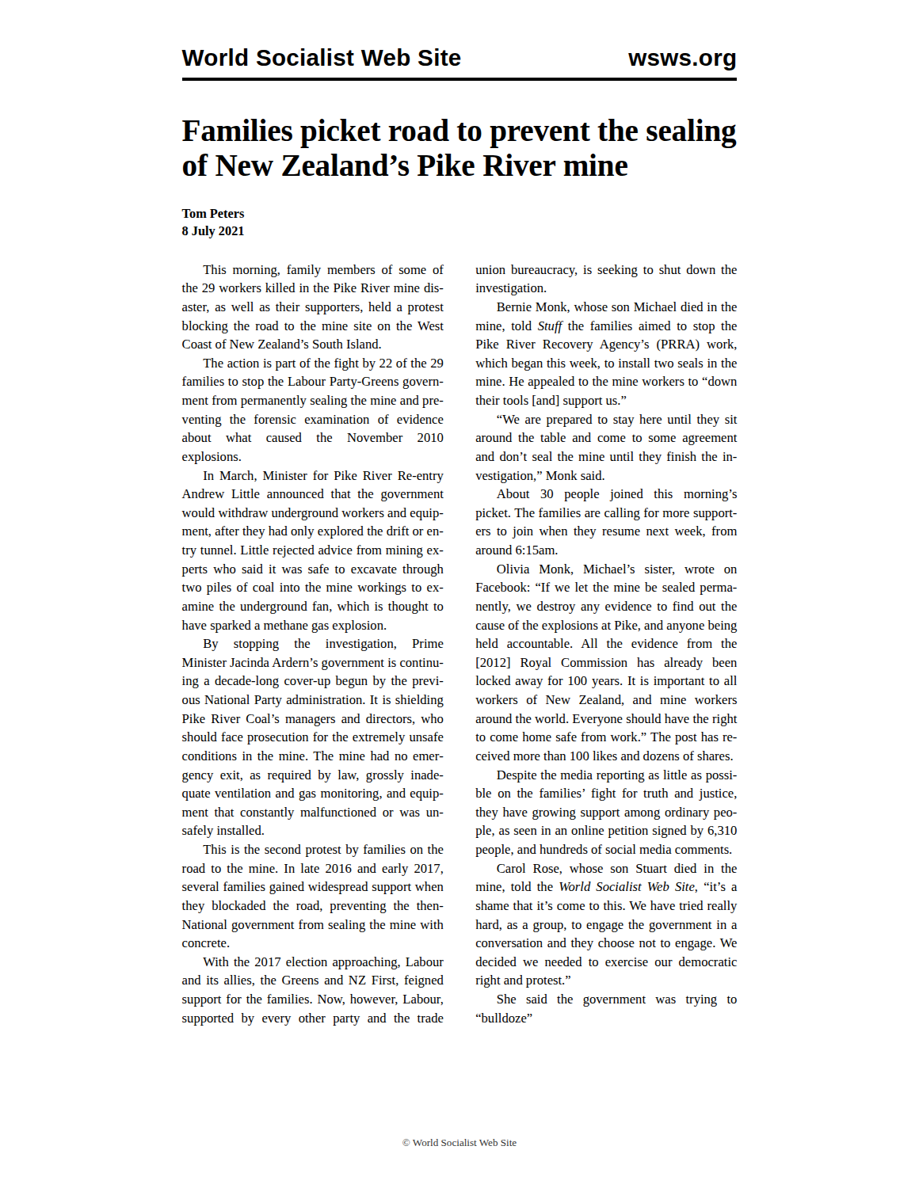World Socialist Web Site
wsws.org
Families picket road to prevent the sealing of New Zealand’s Pike River mine
Tom Peters
8 July 2021
This morning, family members of some of the 29 workers killed in the Pike River mine disaster, as well as their supporters, held a protest blocking the road to the mine site on the West Coast of New Zealand’s South Island.
The action is part of the fight by 22 of the 29 families to stop the Labour Party-Greens government from permanently sealing the mine and preventing the forensic examination of evidence about what caused the November 2010 explosions.
In March, Minister for Pike River Re-entry Andrew Little announced that the government would withdraw underground workers and equipment, after they had only explored the drift or entry tunnel. Little rejected advice from mining experts who said it was safe to excavate through two piles of coal into the mine workings to examine the underground fan, which is thought to have sparked a methane gas explosion.
By stopping the investigation, Prime Minister Jacinda Ardern’s government is continuing a decade-long cover-up begun by the previous National Party administration. It is shielding Pike River Coal’s managers and directors, who should face prosecution for the extremely unsafe conditions in the mine. The mine had no emergency exit, as required by law, grossly inadequate ventilation and gas monitoring, and equipment that constantly malfunctioned or was unsafely installed.
This is the second protest by families on the road to the mine. In late 2016 and early 2017, several families gained widespread support when they blockaded the road, preventing the then-National government from sealing the mine with concrete.
With the 2017 election approaching, Labour and its allies, the Greens and NZ First, feigned support for the families. Now, however, Labour, supported by every other party and the trade union bureaucracy, is seeking to shut down the investigation.
Bernie Monk, whose son Michael died in the mine, told Stuff the families aimed to stop the Pike River Recovery Agency’s (PRRA) work, which began this week, to install two seals in the mine. He appealed to the mine workers to “down their tools [and] support us.”
“We are prepared to stay here until they sit around the table and come to some agreement and don’t seal the mine until they finish the investigation,” Monk said.
About 30 people joined this morning’s picket. The families are calling for more supporters to join when they resume next week, from around 6:15am.
Olivia Monk, Michael’s sister, wrote on Facebook: “If we let the mine be sealed permanently, we destroy any evidence to find out the cause of the explosions at Pike, and anyone being held accountable. All the evidence from the [2012] Royal Commission has already been locked away for 100 years. It is important to all workers of New Zealand, and mine workers around the world. Everyone should have the right to come home safe from work.” The post has received more than 100 likes and dozens of shares.
Despite the media reporting as little as possible on the families’ fight for truth and justice, they have growing support among ordinary people, as seen in an online petition signed by 6,310 people, and hundreds of social media comments.
Carol Rose, whose son Stuart died in the mine, told the World Socialist Web Site, “it’s a shame that it’s come to this. We have tried really hard, as a group, to engage the government in a conversation and they choose not to engage. We decided we needed to exercise our democratic right and protest.”
She said the government was trying to “bulldoze”
© World Socialist Web Site